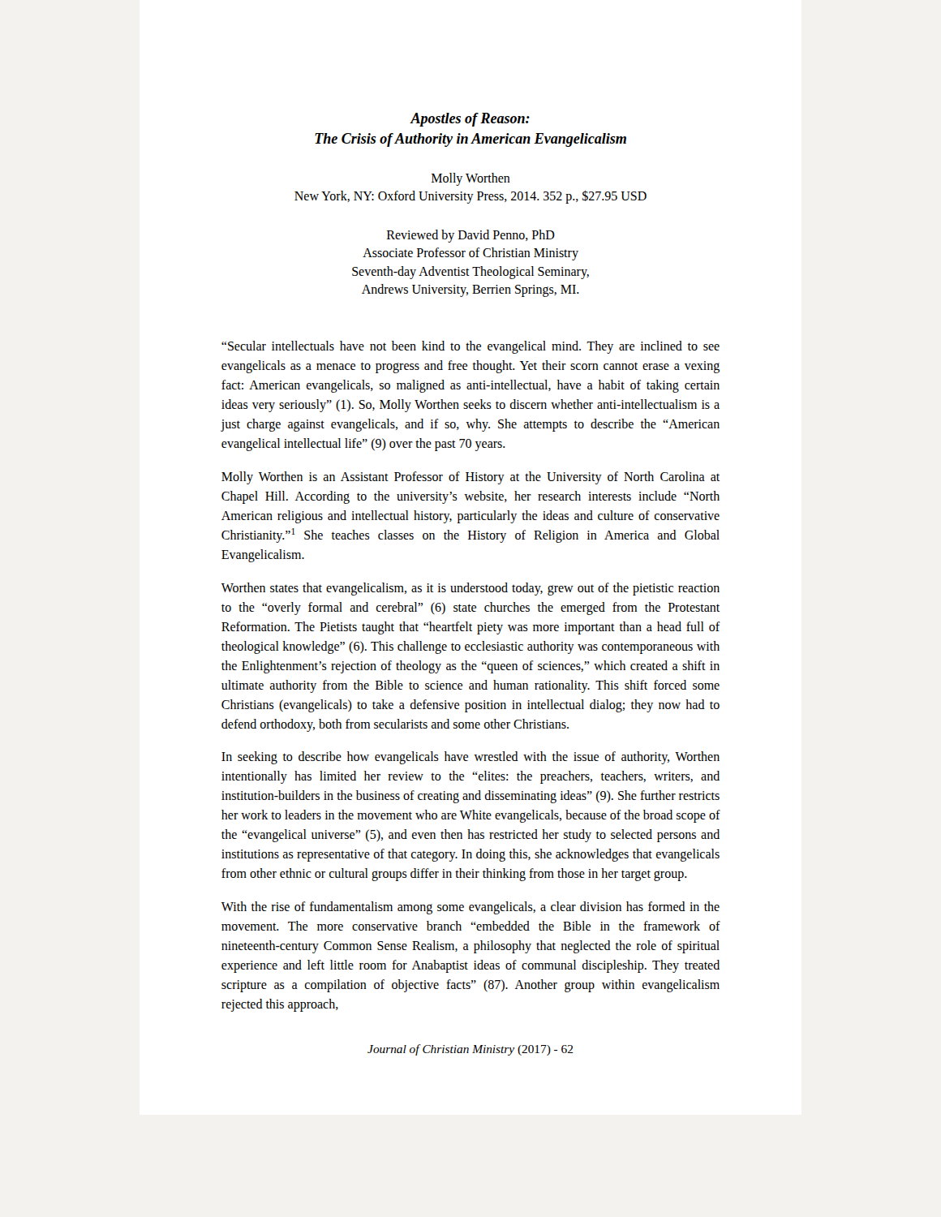Apostles of Reason:
The Crisis of Authority in American Evangelicalism
Molly Worthen
New York, NY: Oxford University Press, 2014. 352 p., $27.95 USD
Reviewed by David Penno, PhD
Associate Professor of Christian Ministry
Seventh-day Adventist Theological Seminary,
Andrews University, Berrien Springs, MI.
“Secular intellectuals have not been kind to the evangelical mind. They are inclined to see evangelicals as a menace to progress and free thought. Yet their scorn cannot erase a vexing fact: American evangelicals, so maligned as anti-intellectual, have a habit of taking certain ideas very seriously” (1). So, Molly Worthen seeks to discern whether anti-intellectualism is a just charge against evangelicals, and if so, why. She attempts to describe the “American evangelical intellectual life” (9) over the past 70 years.
Molly Worthen is an Assistant Professor of History at the University of North Carolina at Chapel Hill. According to the university’s website, her research interests include “North American religious and intellectual history, particularly the ideas and culture of conservative Christianity.”1 She teaches classes on the History of Religion in America and Global Evangelicalism.
Worthen states that evangelicalism, as it is understood today, grew out of the pietistic reaction to the “overly formal and cerebral” (6) state churches the emerged from the Protestant Reformation. The Pietists taught that “heartfelt piety was more important than a head full of theological knowledge” (6). This challenge to ecclesiastic authority was contemporaneous with the Enlightenment’s rejection of theology as the “queen of sciences,” which created a shift in ultimate authority from the Bible to science and human rationality. This shift forced some Christians (evangelicals) to take a defensive position in intellectual dialog; they now had to defend orthodoxy, both from secularists and some other Christians.
In seeking to describe how evangelicals have wrestled with the issue of authority, Worthen intentionally has limited her review to the “elites: the preachers, teachers, writers, and institution-builders in the business of creating and disseminating ideas” (9). She further restricts her work to leaders in the movement who are White evangelicals, because of the broad scope of the “evangelical universe” (5), and even then has restricted her study to selected persons and institutions as representative of that category. In doing this, she acknowledges that evangelicals from other ethnic or cultural groups differ in their thinking from those in her target group.
With the rise of fundamentalism among some evangelicals, a clear division has formed in the movement. The more conservative branch “embedded the Bible in the framework of nineteenth-century Common Sense Realism, a philosophy that neglected the role of spiritual experience and left little room for Anabaptist ideas of communal discipleship. They treated scripture as a compilation of objective facts” (87). Another group within evangelicalism rejected this approach,
Journal of Christian Ministry (2017) - 62